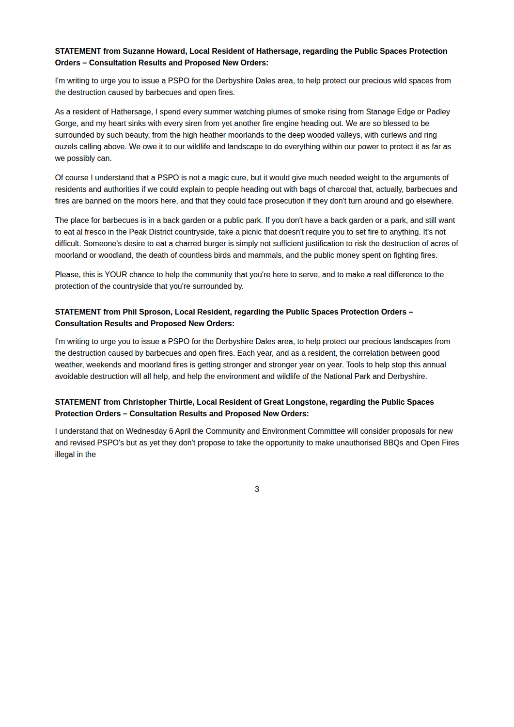STATEMENT from Suzanne Howard, Local Resident of Hathersage, regarding the Public Spaces Protection Orders – Consultation Results and Proposed New Orders:
I'm writing to urge you to issue a PSPO for the Derbyshire Dales area, to help protect our precious wild spaces from the destruction caused by barbecues and open fires.
As a resident of Hathersage, I spend every summer watching plumes of smoke rising from Stanage Edge or Padley Gorge, and my heart sinks with every siren from yet another fire engine heading out. We are so blessed to be surrounded by such beauty, from the high heather moorlands to the deep wooded valleys, with curlews and ring ouzels calling above. We owe it to our wildlife and landscape to do everything within our power to protect it as far as we possibly can.
Of course I understand that a PSPO is not a magic cure, but it would give much needed weight to the arguments of residents and authorities if we could explain to people heading out with bags of charcoal that, actually, barbecues and fires are banned on the moors here, and that they could face prosecution if they don't turn around and go elsewhere.
The place for barbecues is in a back garden or a public park. If you don't have a back garden or a park, and still want to eat al fresco in the Peak District countryside, take a picnic that doesn't require you to set fire to anything. It's not difficult. Someone's desire to eat a charred burger is simply not sufficient justification to risk the destruction of acres of moorland or woodland, the death of countless birds and mammals, and the public money spent on fighting fires.
Please, this is YOUR chance to help the community that you're here to serve, and to make a real difference to the protection of the countryside that you're surrounded by.
STATEMENT from Phil Sproson, Local Resident, regarding the Public Spaces Protection Orders – Consultation Results and Proposed New Orders:
I'm writing to urge you to issue a PSPO for the Derbyshire Dales area, to help protect our precious landscapes from the destruction caused by barbecues and open fires. Each year, and as a resident, the correlation between good weather, weekends and moorland fires is getting stronger and stronger year on year. Tools to help stop this annual avoidable destruction will all help, and help the environment and wildlife of the National Park and Derbyshire.
STATEMENT from Christopher Thirtle, Local Resident of Great Longstone, regarding the Public Spaces Protection Orders – Consultation Results and Proposed New Orders:
I understand that on Wednesday 6 April the Community and Environment Committee will consider proposals for new and revised PSPO's but as yet they don't propose to take the opportunity to make unauthorised BBQs and Open Fires illegal in the
3